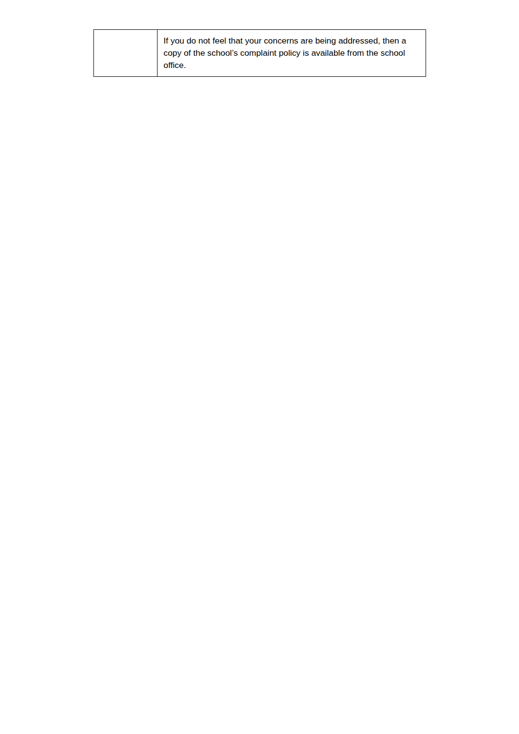| | If you do not feel that your concerns are being addressed, then a copy of the school’s complaint policy is available from the school office. |